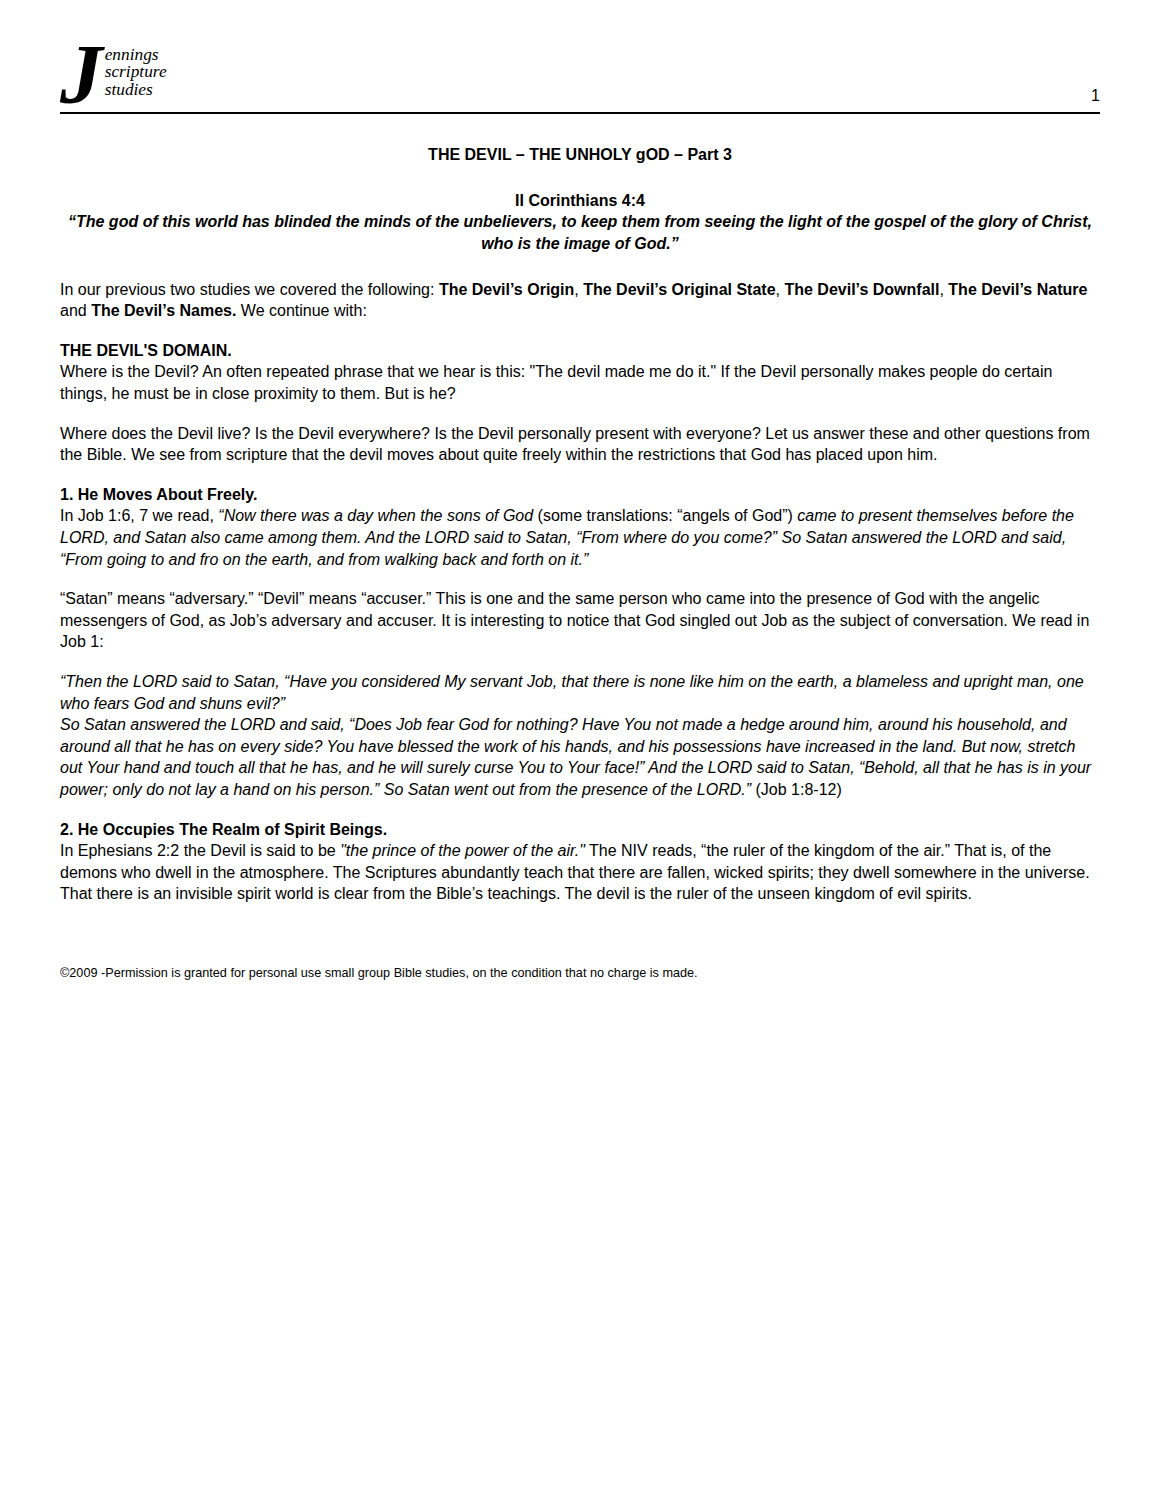J
ennings scripture studies
1
THE DEVIL – THE UNHOLY gOD – Part 3
II Corinthians 4:4
“The god of this world has blinded the minds of the unbelievers, to keep them from seeing the light of the gospel of the glory of Christ, who is the image of God.”
In our previous two studies we covered the following: The Devil’s Origin, The Devil’s Original State, The Devil’s Downfall, The Devil’s Nature and The Devil’s Names. We continue with:
THE DEVIL'S DOMAIN.
Where is the Devil? An often repeated phrase that we hear is this: "The devil made me do it." If the Devil personally makes people do certain things, he must be in close proximity to them. But is he?
Where does the Devil live? Is the Devil everywhere? Is the Devil personally present with everyone? Let us answer these and other questions from the Bible. We see from scripture that the devil moves about quite freely within the restrictions that God has placed upon him.
1. He Moves About Freely.
In Job 1:6, 7 we read, “Now there was a day when the sons of God (some translations: “angels of God”) came to present themselves before the LORD, and Satan also came among them. And the LORD said to Satan, “From where do you come?” So Satan answered the LORD and said, “From going to and fro on the earth, and from walking back and forth on it.”
“Satan” means “adversary.” “Devil” means “accuser.” This is one and the same person who came into the presence of God with the angelic messengers of God, as Job’s adversary and accuser. It is interesting to notice that God singled out Job as the subject of conversation. We read in Job 1:
“Then the LORD said to Satan, “Have you considered My servant Job, that there is none like him on the earth, a blameless and upright man, one who fears God and shuns evil?”
So Satan answered the LORD and said, “Does Job fear God for nothing? Have You not made a hedge around him, around his household, and around all that he has on every side? You have blessed the work of his hands, and his possessions have increased in the land. But now, stretch out Your hand and touch all that he has, and he will surely curse You to Your face!” And the LORD said to Satan, “Behold, all that he has is in your power; only do not lay a hand on his person.” So Satan went out from the presence of the LORD.” (Job 1:8-12)
2. He Occupies The Realm of Spirit Beings.
In Ephesians 2:2 the Devil is said to be "the prince of the power of the air." The NIV reads, “the ruler of the kingdom of the air.” That is, of the demons who dwell in the atmosphere. The Scriptures abundantly teach that there are fallen, wicked spirits; they dwell somewhere in the universe. That there is an invisible spirit world is clear from the Bible’s teachings. The devil is the ruler of the unseen kingdom of evil spirits.
©2009 -Permission is granted for personal use small group Bible studies, on the condition that no charge is made.